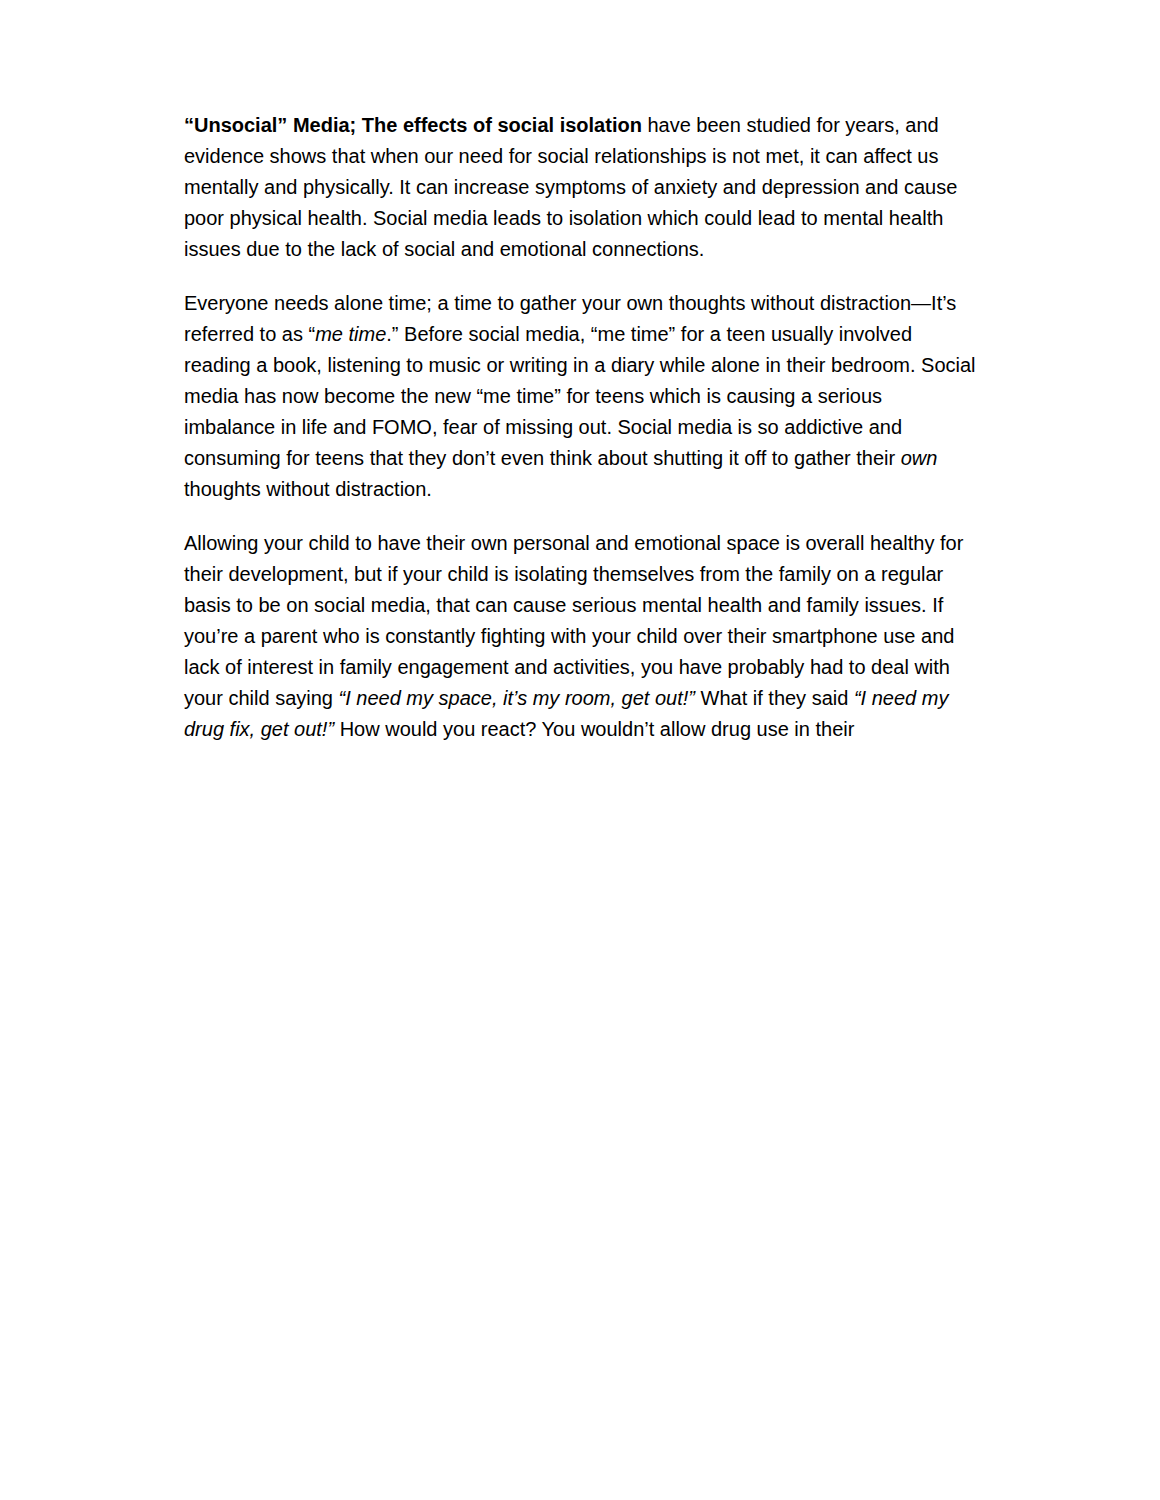“Unsocial” Media; The effects of social isolation have been studied for years, and evidence shows that when our need for social relationships is not met, it can affect us mentally and physically. It can increase symptoms of anxiety and depression and cause poor physical health. Social media leads to isolation which could lead to mental health issues due to the lack of social and emotional connections.
Everyone needs alone time; a time to gather your own thoughts without distraction—It’s referred to as “me time.” Before social media, “me time” for a teen usually involved reading a book, listening to music or writing in a diary while alone in their bedroom. Social media has now become the new “me time” for teens which is causing a serious imbalance in life and FOMO, fear of missing out. Social media is so addictive and consuming for teens that they don’t even think about shutting it off to gather their own thoughts without distraction.
Allowing your child to have their own personal and emotional space is overall healthy for their development, but if your child is isolating themselves from the family on a regular basis to be on social media, that can cause serious mental health and family issues. If you’re a parent who is constantly fighting with your child over their smartphone use and lack of interest in family engagement and activities, you have probably had to deal with your child saying “I need my space, it’s my room, get out!” What if they said “I need my drug fix, get out!” How would you react? You wouldn’t allow drug use in their